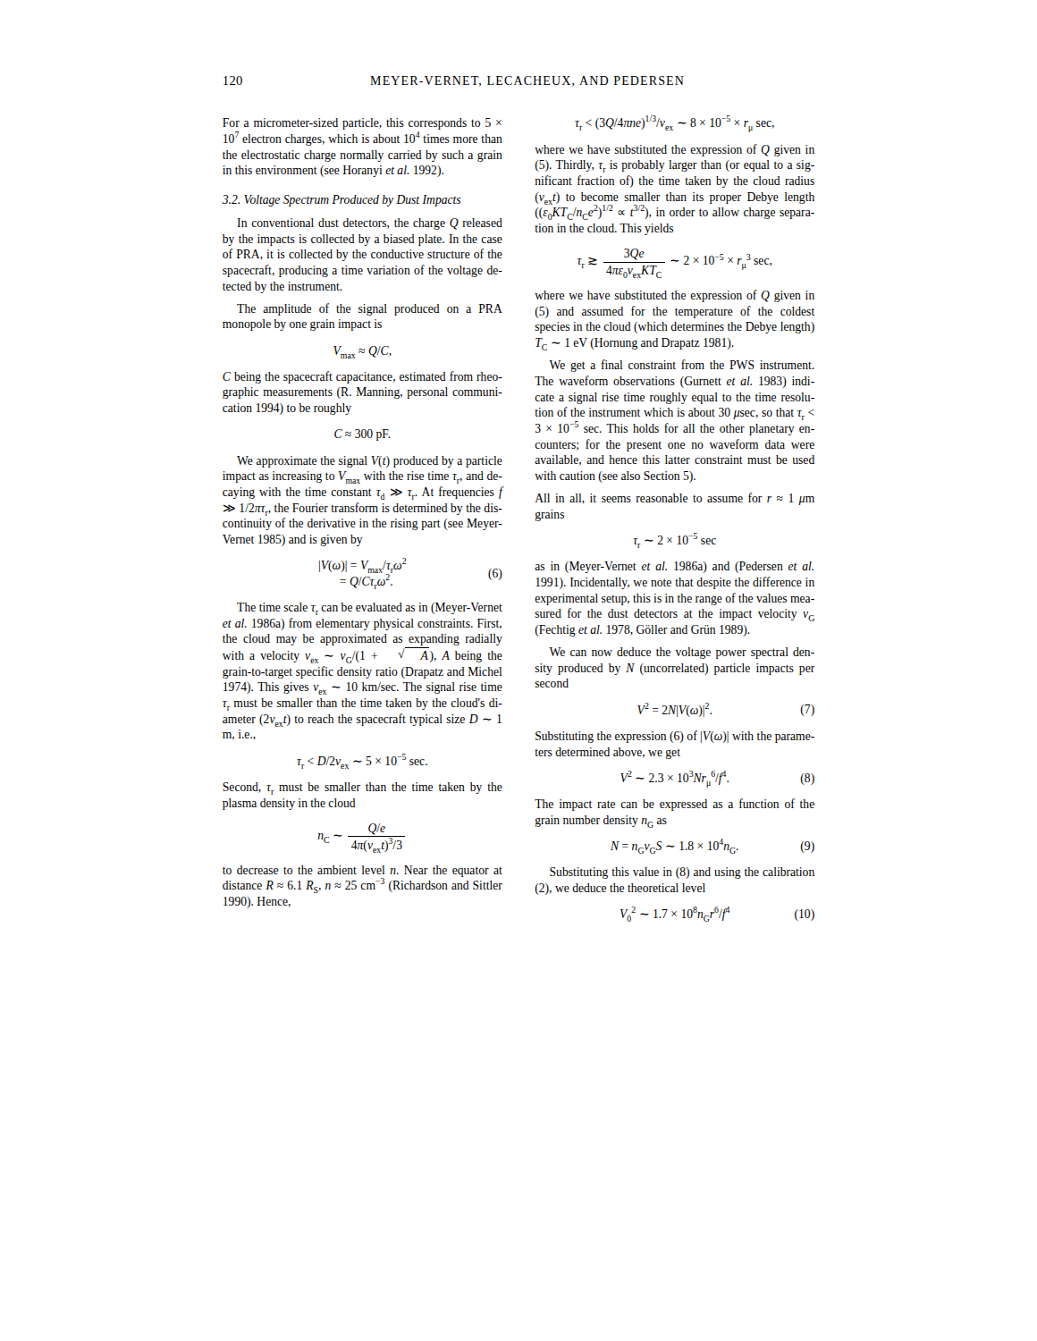120 MEYER-VERNET, LECACHEUX, AND PEDERSEN
For a micrometer-sized particle, this corresponds to 5 × 107 electron charges, which is about 104 times more than the electrostatic charge normally carried by such a grain in this environment (see Horanyi et al. 1992).
3.2. Voltage Spectrum Produced by Dust Impacts
In conventional dust detectors, the charge Q released by the impacts is collected by a biased plate. In the case of PRA, it is collected by the conductive structure of the spacecraft, producing a time variation of the voltage detected by the instrument.
The amplitude of the signal produced on a PRA monopole by one grain impact is
Vmax ≈ Q/C,
C being the spacecraft capacitance, estimated from rheographic measurements (R. Manning, personal communication 1994) to be roughly
C ≈ 300 pF.
We approximate the signal V(t) produced by a particle impact as increasing to Vmax with the rise time τr, and decaying with the time constant τd ≫ τr. At frequencies f ≫ 1/2πτr, the Fourier transform is determined by the discontinuity of the derivative in the rising part (see Meyer-Vernet 1985) and is given by
|V(ω)| = Vmax/τrω2 = Q/Cτrω2. (6)
The time scale τr can be evaluated as in (Meyer-Vernet et al. 1986a) from elementary physical constraints. First, the cloud may be approximated as expanding radially with a velocity vex ∼ vG/(1 + A), A being the grain-to-target specific density ratio (Drapatz and Michel 1974). This gives vex ∼ 10 km/sec. The signal rise time τr must be smaller than the time taken by the cloud's diameter (2vext) to reach the spacecraft typical size D ∼ 1 m, i.e.,
τr < D/2vex ∼ 5 × 10−5 sec.
Second, τr must be smaller than the time taken by the plasma density in the cloud
nC ∼ Q/e 4π(vext)3/3
to decrease to the ambient level n. Near the equator at distance R ≈ 6.1 RS, n ≈ 25 cm−3 (Richardson and Sittler 1990). Hence,
τr < (3Q/4πne)1/3/vex ∼ 8 × 10−5 × rμ sec,
where we have substituted the expression of Q given in (5). Thirdly, τr is probably larger than (or equal to a significant fraction of) the time taken by the cloud radius (vext) to become smaller than its proper Debye length ((ε0KTC/nCe2)1/2 ∝ t3/2), in order to allow charge separation in the cloud. This yields
τr ≳ 3Qe 4πε0vexKTC ∼ 2 × 10−5 × rμ3 sec,
where we have substituted the expression of Q given in (5) and assumed for the temperature of the coldest species in the cloud (which determines the Debye length) TC ∼ 1 eV (Hornung and Drapatz 1981).
We get a final constraint from the PWS instrument. The waveform observations (Gurnett et al. 1983) indicate a signal rise time roughly equal to the time resolution of the instrument which is about 30 μsec, so that τr < 3 × 10−5 sec. This holds for all the other planetary encounters; for the present one no waveform data were available, and hence this latter constraint must be used with caution (see also Section 5).
All in all, it seems reasonable to assume for r ≈ 1 μm grains
τr ∼ 2 × 10−5 sec
as in (Meyer-Vernet et al. 1986a) and (Pedersen et al. 1991). Incidentally, we note that despite the difference in experimental setup, this is in the range of the values measured for the dust detectors at the impact velocity vG (Fechtig et al. 1978, Göller and Grün 1989).
We can now deduce the voltage power spectral density produced by N (uncorrelated) particle impacts per second
V2 = 2N|V(ω)|2. (7)
Substituting the expression (6) of |V(ω)| with the parameters determined above, we get
V2 ∼ 2.3 × 103Nrμ6/f4. (8)
The impact rate can be expressed as a function of the grain number density nG as
N = nGvGS ∼ 1.8 × 104nG. (9)
Substituting this value in (8) and using the calibration (2), we deduce the theoretical level
V02 ∼ 1.7 × 108nGr6/f4 (10)